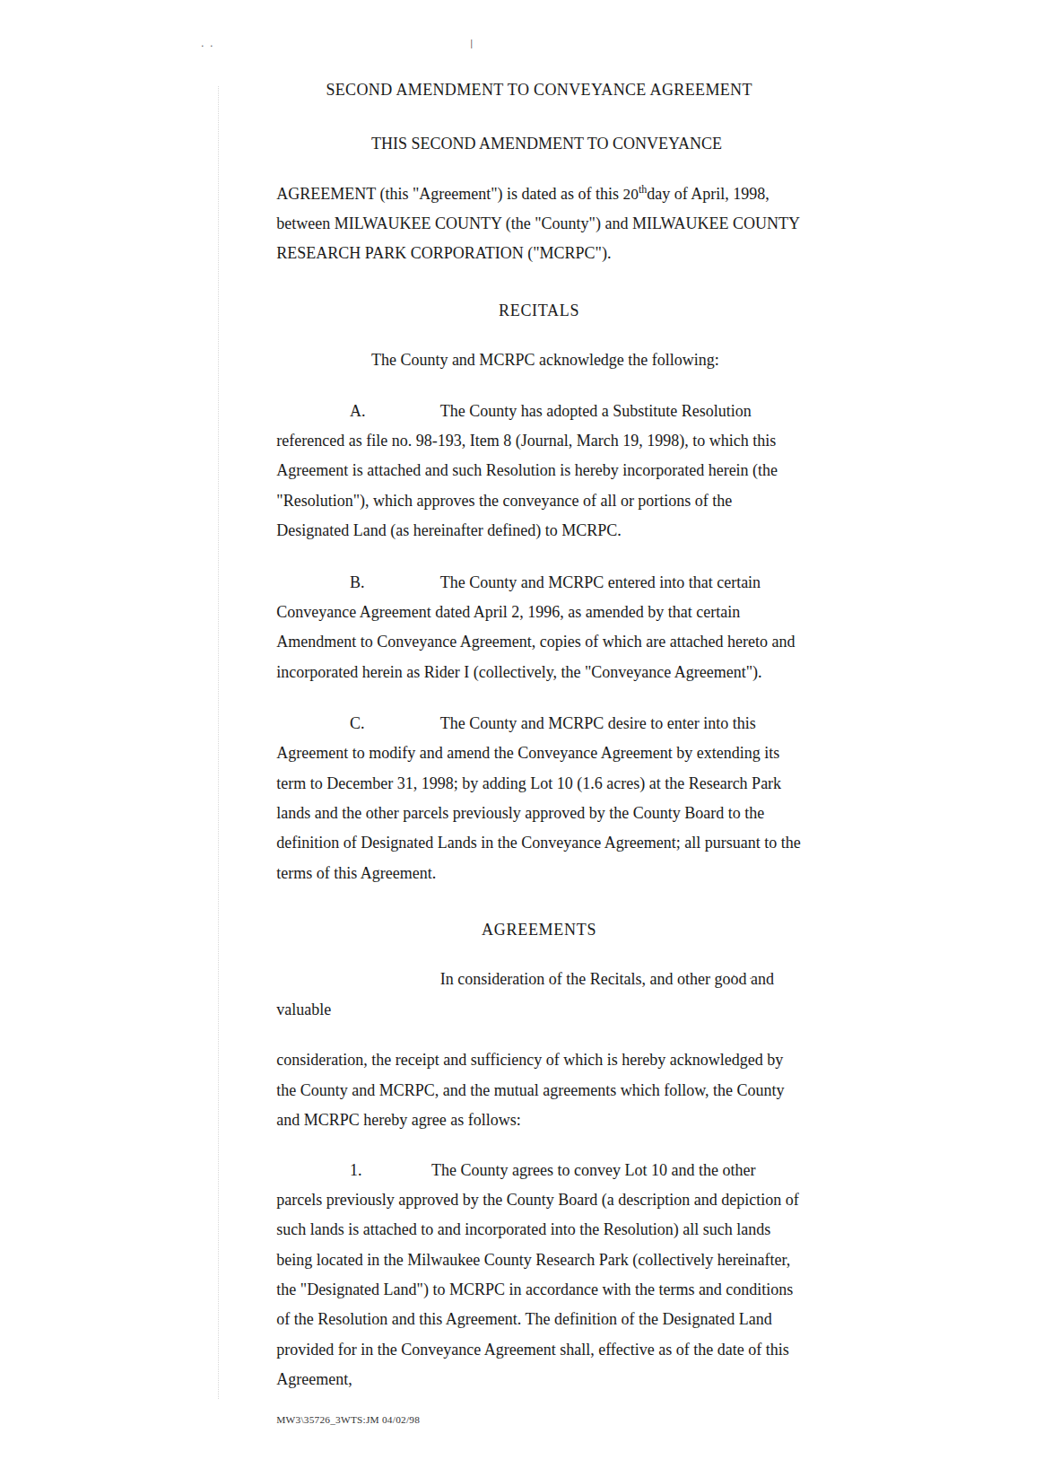· ·
ǀ
SECOND AMENDMENT TO CONVEYANCE AGREEMENT
THIS SECOND AMENDMENT TO CONVEYANCE
AGREEMENT (this "Agreement") is dated as of this 20thday of April, 1998, between MILWAUKEE COUNTY (the "County") and MILWAUKEE COUNTY RESEARCH PARK CORPORATION ("MCRPC").
RECITALS
The County and MCRPC acknowledge the following:
A. The County has adopted a Substitute Resolution referenced as file no. 98-193, Item 8 (Journal, March 19, 1998), to which this Agreement is attached and such Resolution is hereby incorporated herein (the "Resolution"), which approves the conveyance of all or portions of the Designated Land (as hereinafter defined) to MCRPC.
B. The County and MCRPC entered into that certain Conveyance Agreement dated April 2, 1996, as amended by that certain Amendment to Conveyance Agreement, copies of which are attached hereto and incorporated herein as Rider I (collectively, the "Conveyance Agreement").
C. The County and MCRPC desire to enter into this Agreement to modify and amend the Conveyance Agreement by extending its term to December 31, 1998; by adding Lot 10 (1.6 acres) at the Research Park lands and the other parcels previously approved by the County Board to the definition of Designated Lands in the Conveyance Agreement; all pursuant to the terms of this Agreement.
AGREEMENTS
In consideration of the Recitals, and other good and valuable· ·.
consideration, the receipt and sufficiency of which is hereby acknowledged by the County and MCRPC, and the mutual agreements which follow, the County and MCRPC hereby agree as follows:
1. The County agrees to convey Lot 10 and the other parcels previously approved by the County Board (a description and depiction of such lands is attached to and incorporated into the Resolution) all such lands being located in the Milwaukee County Research Park (collectively hereinafter, the "Designated Land") to MCRPC in accordance with the terms and conditions of the Resolution and this Agreement. The definition of the Designated Land provided for in the Conveyance Agreement shall, effective as of the date of this Agreement,
MW3\35726_3WTS:JM 04/02/98